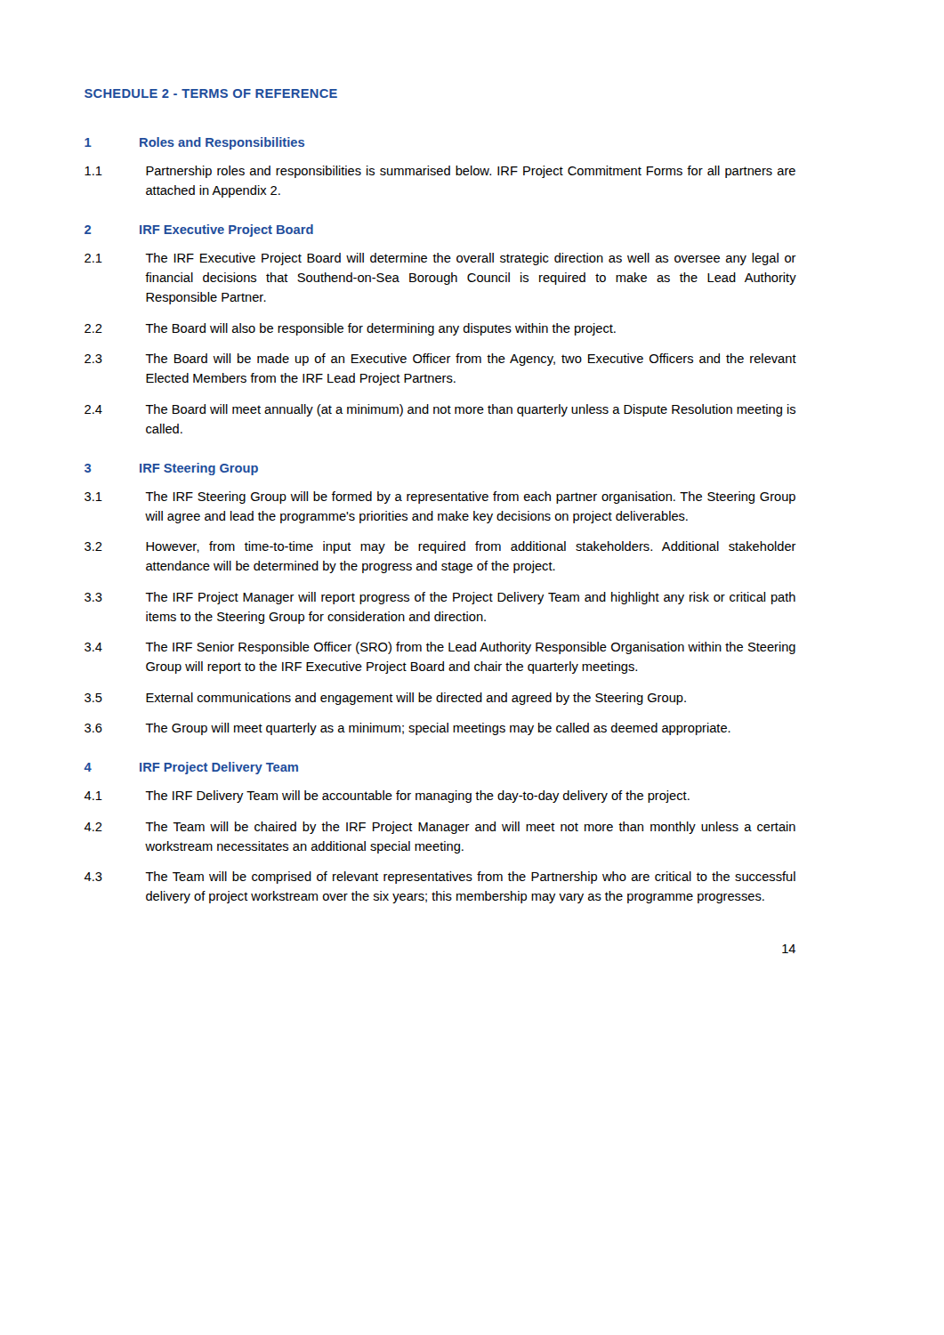SCHEDULE 2 - TERMS OF REFERENCE
1
Roles and Responsibilities
1.1
Partnership roles and responsibilities is summarised below. IRF Project Commitment Forms for all partners are attached in Appendix 2.
2
IRF Executive Project Board
2.1
The IRF Executive Project Board will determine the overall strategic direction as well as oversee any legal or financial decisions that Southend-on-Sea Borough Council is required to make as the Lead Authority Responsible Partner.
2.2
The Board will also be responsible for determining any disputes within the project.
2.3
The Board will be made up of an Executive Officer from the Agency, two Executive Officers and the relevant Elected Members from the IRF Lead Project Partners.
2.4
The Board will meet annually (at a minimum) and not more than quarterly unless a Dispute Resolution meeting is called.
3
IRF Steering Group
3.1
The IRF Steering Group will be formed by a representative from each partner organisation. The Steering Group will agree and lead the programme's priorities and make key decisions on project deliverables.
3.2
However, from time-to-time input may be required from additional stakeholders. Additional stakeholder attendance will be determined by the progress and stage of the project.
3.3
The IRF Project Manager will report progress of the Project Delivery Team and highlight any risk or critical path items to the Steering Group for consideration and direction.
3.4
The IRF Senior Responsible Officer (SRO) from the Lead Authority Responsible Organisation within the Steering Group will report to the IRF Executive Project Board and chair the quarterly meetings.
3.5
External communications and engagement will be directed and agreed by the Steering Group.
3.6
The Group will meet quarterly as a minimum; special meetings may be called as deemed appropriate.
4
IRF Project Delivery Team
4.1
The IRF Delivery Team will be accountable for managing the day-to-day delivery of the project.
4.2
The Team will be chaired by the IRF Project Manager and will meet not more than monthly unless a certain workstream necessitates an additional special meeting.
4.3
The Team will be comprised of relevant representatives from the Partnership who are critical to the successful delivery of project workstream over the six years; this membership may vary as the programme progresses.
14